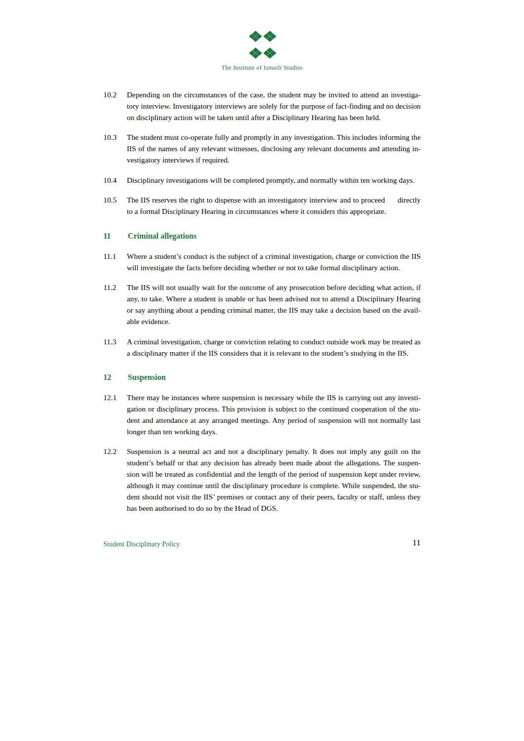❖❖
❖❖
The Institute of Ismaili Studies
10.2
Depending on the circumstances of the case, the student may be invited to attend an investigatory interview. Investigatory interviews are solely for the purpose of fact-finding and no decision on disciplinary action will be taken until after a Disciplinary Hearing has been held.
10.3
The student must co-operate fully and promptly in any investigation. This includes informing the IIS of the names of any relevant witnesses, disclosing any relevant documents and attending investigatory interviews if required.
10.4
Disciplinary investigations will be completed promptly, and normally within ten working days.
10.5
The IIS reserves the right to dispense with an investigatory interview and to proceed directly to a formal Disciplinary Hearing in circumstances where it considers this appropriate.
11 Criminal allegations
11.1
Where a student’s conduct is the subject of a criminal investigation, charge or conviction the IIS will investigate the facts before deciding whether or not to take formal disciplinary action.
11.2
The IIS will not usually wait for the outcome of any prosecution before deciding what action, if any, to take. Where a student is unable or has been advised not to attend a Disciplinary Hearing or say anything about a pending criminal matter, the IIS may take a decision based on the available evidence.
11.3
A criminal investigation, charge or conviction relating to conduct outside work may be treated as a disciplinary matter if the IIS considers that it is relevant to the student’s studying in the IIS.
12 Suspension
12.1
There may be instances where suspension is necessary while the IIS is carrying out any investigation or disciplinary process. This provision is subject to the continued cooperation of the student and attendance at any arranged meetings. Any period of suspension will not normally last longer than ten working days.
12.2
Suspension is a neutral act and not a disciplinary penalty. It does not imply any guilt on the student’s behalf or that any decision has already been made about the allegations. The suspension will be treated as confidential and the length of the period of suspension kept under review, although it may continue until the disciplinary procedure is complete. While suspended, the student should not visit the IIS’ premises or contact any of their peers, faculty or staff, unless they has been authorised to do so by the Head of DGS.
Student Disciplinary Policy
11